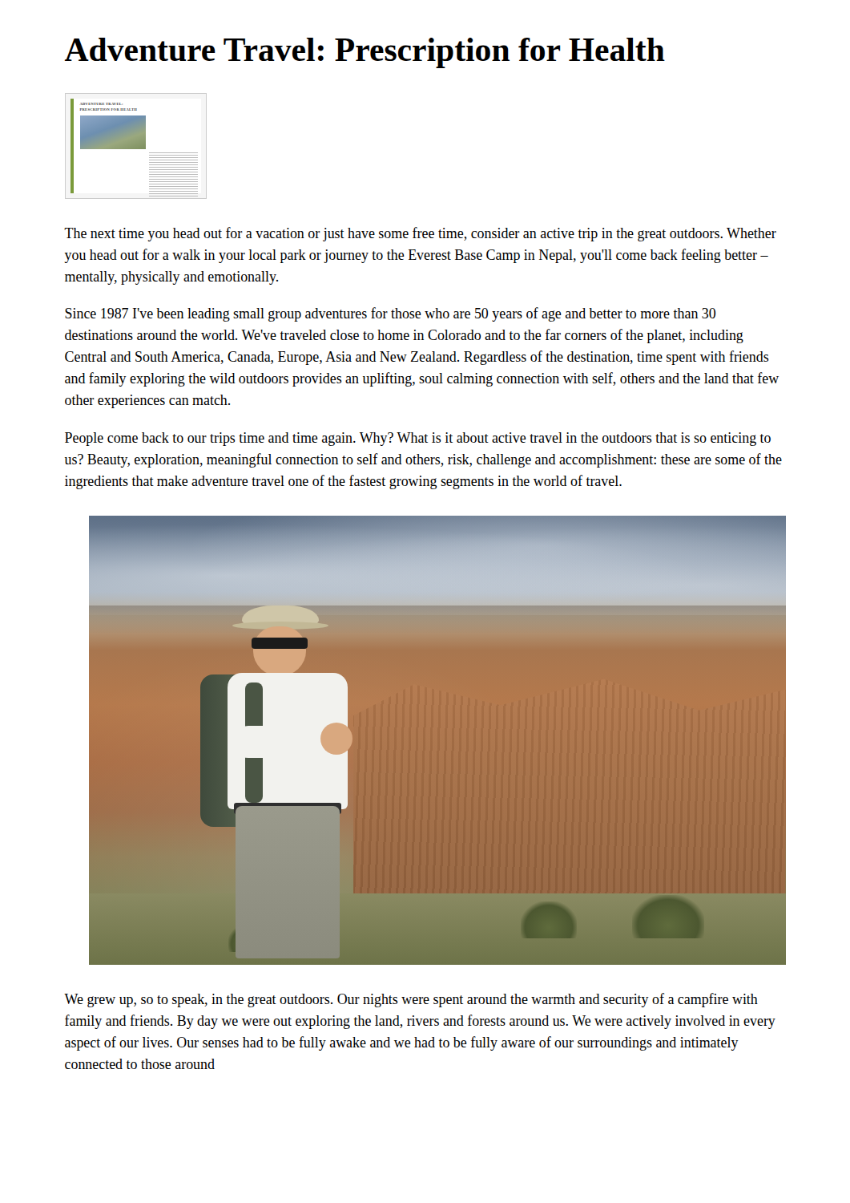Adventure Travel: Prescription for Health
ADVENTURE TRAVEL:
PRESCRIPTION FOR HEALTH
The next time you head out for a vacation or just have some free time, consider an active trip in the great outdoors. Whether you head out for a walk in your local park or journey to the Everest Base Camp in Nepal, you'll come back feeling better – mentally, physically and emotionally.
Since 1987 I've been leading small group adventures for those who are 50 years of age and better to more than 30 destinations around the world. We've traveled close to home in Colorado and to the far corners of the planet, including Central and South America, Canada, Europe, Asia and New Zealand. Regardless of the destination, time spent with friends and family exploring the wild outdoors provides an uplifting, soul calming connection with self, others and the land that few other experiences can match.
People come back to our trips time and time again. Why? What is it about active travel in the outdoors that is so enticing to us? Beauty, exploration, meaningful connection to self and others, risk, challenge and accomplishment: these are some of the ingredients that make adventure travel one of the fastest growing segments in the world of travel.
We grew up, so to speak, in the great outdoors. Our nights were spent around the warmth and security of a campfire with family and friends. By day we were out exploring the land, rivers and forests around us. We were actively involved in every aspect of our lives. Our senses had to be fully awake and we had to be fully aware of our surroundings and intimately connected to those around